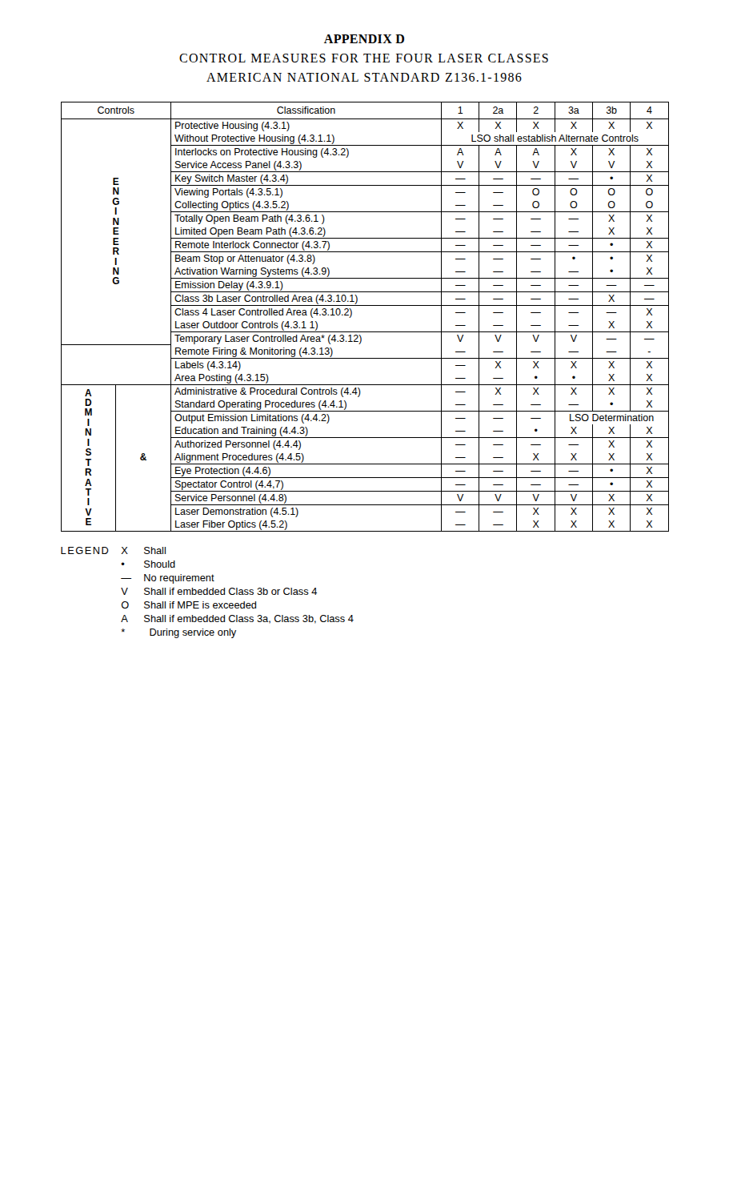APPENDIX D
CONTROL MEASURES FOR THE FOUR LASER CLASSES
AMERICAN NATIONAL STANDARD Z136.1-1986
| Controls | Classification | 1 | 2a | 2 | 3a | 3b | 4 |
| --- | --- | --- | --- | --- | --- | --- | --- |
| E N G I N E E R I N G | Protective Housing (4.3.1) | X | X | X | X | X | X |
| Without Protective Housing (4.3.1.1) | LSO shall establish Alternate Controls |
| Interlocks on Protective Housing (4.3.2) | A | A | A | X | X | X |
| Service Access Panel (4.3.3) | V | V | V | V | V | X |
| Key Switch Master (4.3.4) | — | — | — | — | • | X |
| Viewing Portals (4.3.5.1) | — | — | O | O | O | O |
| Collecting Optics (4.3.5.2) | — | — | O | O | O | O |
| Totally Open Beam Path (4.3.6.1 ) | — | — | — | — | X | X |
| Limited Open Beam Path (4.3.6.2) | — | — | — | — | X | X |
| Remote Interlock Connector (4.3.7) | — | — | — | — | • | X |
| Beam Stop or Attenuator (4.3.8) | — | — | — | • | • | X |
| Activation Warning Systems (4.3.9) | — | — | — | — | • | X |
| Emission Delay (4.3.9.1) | — | — | — | — | — | — |
| Class 3b Laser Controlled Area (4.3.10.1) | — | — | — | — | X | — |
| Class 4 Laser Controlled Area (4.3.10.2) | — | — | — | — | — | X |
| Laser Outdoor Controls (4.3.1 1) | — | — | — | — | X | X |
| Temporary Laser Controlled Area* (4.3.12) | V | V | V | V | — | — |
| | Remote Firing & Monitoring (4.3.13) | — | — | — | — | — | - |
| Labels (4.3.14) | — | X | X | X | X | X |
| Area Posting (4.3.15) | — | — | • | • | X | X |
| A D M I N I S T R A T I V E | & | Administrative & Procedural Controls (4.4) | — | X | X | X | X | X |
| Standard Operating Procedures (4.4.1) | — | — | — | — | • | X |
| Output Emission Limitations (4.4.2) | — | — | — | LSO Determination |
| Education and Training (4.4.3) | — | — | • | X | X | X |
| Authorized Personnel (4.4.4) | — | — | — | — | X | X |
| Alignment Procedures (4.4.5) | — | — | X | X | X | X |
| Eye Protection (4.4.6) | — | — | — | — | • | X |
| Spectator Control (4.4,7) | — | — | — | — | • | X |
| Service Personnel (4.4.8) | V | V | V | V | X | X |
| Laser Demonstration (4.5.1) | — | — | X | X | X | X |
| Laser Fiber Optics (4.5.2) | — | — | X | X | X | X |
| LEGEND | X | Shall |
| | • | Should |
| | — | No requirement |
| | V | Shall if embedded Class 3b or Class 4 |
| | O | Shall if MPE is exceeded |
| | A | Shall if embedded Class 3a, Class 3b, Class 4 |
| | * | During service only |